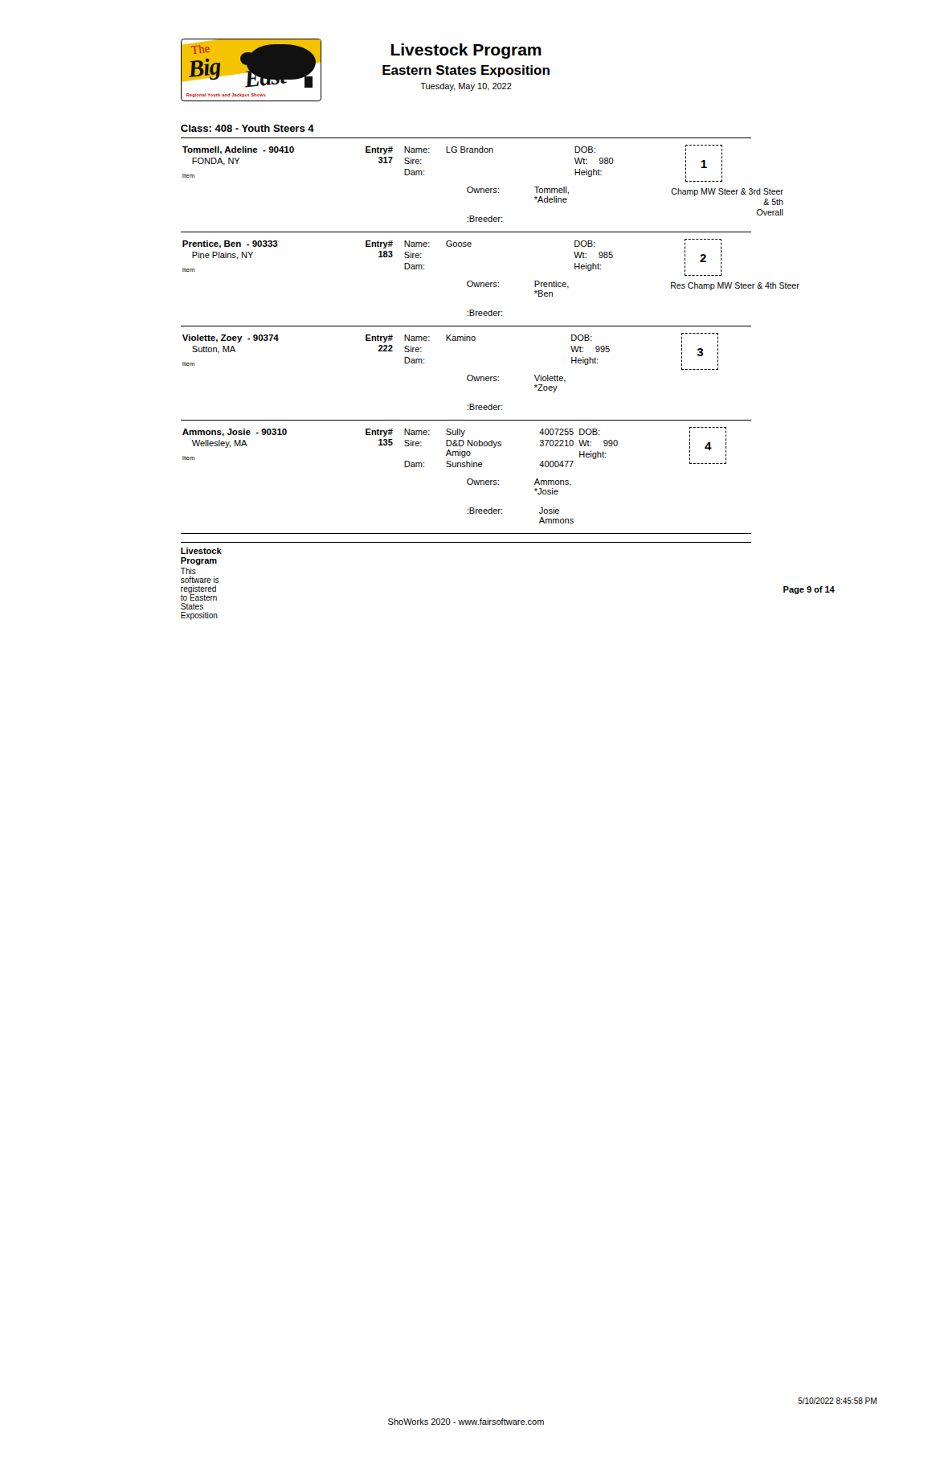The Big East Regional Youth and Jackpot Shows
Livestock Program
Eastern States Exposition
Tuesday, May 10, 2022
Class: 408 - Youth Steers 4
Tommell, Adeline - 90410
FONDA, NY
Item
Entry# 317
Name:
LG Brandon
Sire:
Dam:
Owners:
Tommell, *Adeline
:Breeder:
DOB:
Wt:980
Height:
1
Champ MW Steer & 3rd Steer & 5thOverall
Prentice, Ben - 90333
Pine Plains, NY
Item
Entry# 183
Name:
Goose
Sire:
Dam:
Owners:
Prentice, *Ben
:Breeder:
DOB:
Wt:985
Height:
2
Res Champ MW Steer & 4th Steer
Violette, Zoey - 90374
Sutton, MA
Item
Entry# 222
Name:
Kamino
Sire:
Dam:
Owners:
Violette, *Zoey
:Breeder:
DOB:
Wt:995
Height:
3
Ammons, Josie - 90310
Wellesley, MA
Item
Entry# 135
Name:
Sully
4007255
Sire:
D&D Nobodys Amigo
3702210
Dam:
Sunshine
4000477
Owners:
Ammons, *Josie
:Breeder:
Josie Ammons
DOB:
Wt:990
Height:
4
Livestock Program
This software is registered to Eastern States Exposition
Page 9 of 14
5/10/2022 8:45:58 PM
ShoWorks 2020 - www.fairsoftware.com